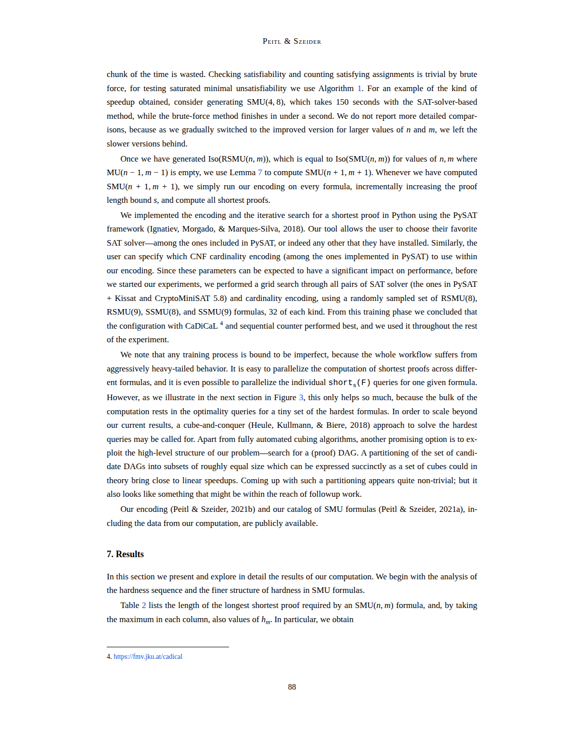Peitl & Szeider
chunk of the time is wasted. Checking satisfiability and counting satisfying assignments is trivial by brute force, for testing saturated minimal unsatisfiability we use Algorithm 1. For an example of the kind of speedup obtained, consider generating SMU(4, 8), which takes 150 seconds with the SAT-solver-based method, while the brute-force method finishes in under a second. We do not report more detailed comparisons, because as we gradually switched to the improved version for larger values of n and m, we left the slower versions behind.
Once we have generated Iso(RSMU(n, m)), which is equal to Iso(SMU(n, m)) for values of n, m where MU(n − 1, m − 1) is empty, we use Lemma 7 to compute SMU(n + 1, m + 1). Whenever we have computed SMU(n + 1, m + 1), we simply run our encoding on every formula, incrementally increasing the proof length bound s, and compute all shortest proofs.
We implemented the encoding and the iterative search for a shortest proof in Python using the PySAT framework (Ignatiev, Morgado, & Marques-Silva, 2018). Our tool allows the user to choose their favorite SAT solver—among the ones included in PySAT, or indeed any other that they have installed. Similarly, the user can specify which CNF cardinality encoding (among the ones implemented in PySAT) to use within our encoding. Since these parameters can be expected to have a significant impact on performance, before we started our experiments, we performed a grid search through all pairs of SAT solver (the ones in PySAT + Kissat and CryptoMiniSAT 5.8) and cardinality encoding, using a randomly sampled set of RSMU(8), RSMU(9), SSMU(8), and SSMU(9) formulas, 32 of each kind. From this training phase we concluded that the configuration with CaDiCaL 4 and sequential counter performed best, and we used it throughout the rest of the experiment.
We note that any training process is bound to be imperfect, because the whole workflow suffers from aggressively heavy-tailed behavior. It is easy to parallelize the computation of shortest proofs across different formulas, and it is even possible to parallelize the individual shorts(F) queries for one given formula. However, as we illustrate in the next section in Figure 3, this only helps so much, because the bulk of the computation rests in the optimality queries for a tiny set of the hardest formulas. In order to scale beyond our current results, a cube-and-conquer (Heule, Kullmann, & Biere, 2018) approach to solve the hardest queries may be called for. Apart from fully automated cubing algorithms, another promising option is to exploit the high-level structure of our problem—search for a (proof) DAG. A partitioning of the set of candidate DAGs into subsets of roughly equal size which can be expressed succinctly as a set of cubes could in theory bring close to linear speedups. Coming up with such a partitioning appears quite non-trivial; but it also looks like something that might be within the reach of followup work.
Our encoding (Peitl & Szeider, 2021b) and our catalog of SMU formulas (Peitl & Szeider, 2021a), including the data from our computation, are publicly available.
7. Results
In this section we present and explore in detail the results of our computation. We begin with the analysis of the hardness sequence and the finer structure of hardness in SMU formulas.
Table 2 lists the length of the longest shortest proof required by an SMU(n, m) formula, and, by taking the maximum in each column, also values of hm. In particular, we obtain
4. https://fmv.jku.at/cadical
88